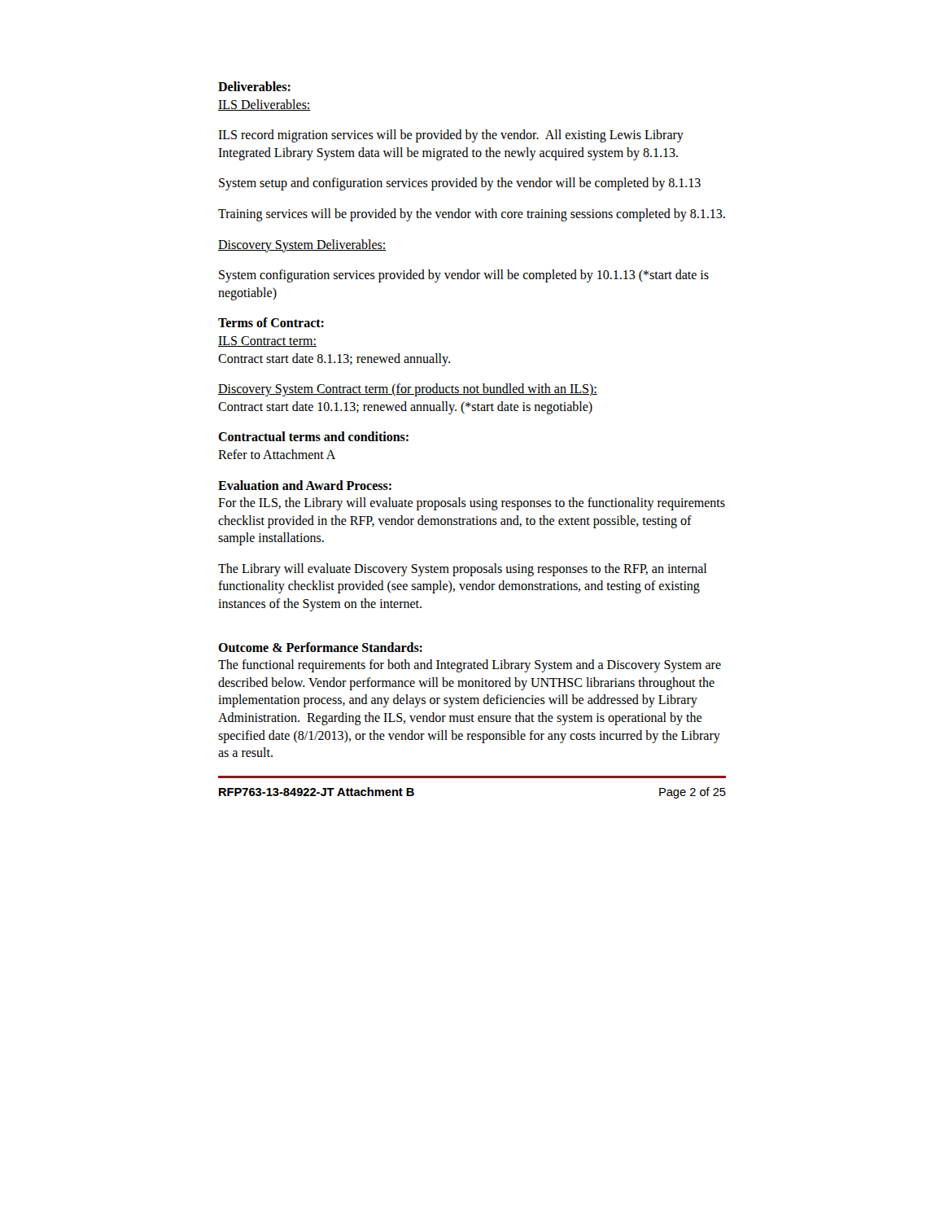Deliverables:
ILS Deliverables:
ILS record migration services will be provided by the vendor. All existing Lewis Library Integrated Library System data will be migrated to the newly acquired system by 8.1.13.
System setup and configuration services provided by the vendor will be completed by 8.1.13
Training services will be provided by the vendor with core training sessions completed by 8.1.13.
Discovery System Deliverables:
System configuration services provided by vendor will be completed by 10.1.13 (*start date is negotiable)
Terms of Contract:
ILS Contract term:
Contract start date 8.1.13; renewed annually.
Discovery System Contract term (for products not bundled with an ILS):
Contract start date 10.1.13; renewed annually. (*start date is negotiable)
Contractual terms and conditions:
Refer to Attachment A
Evaluation and Award Process:
For the ILS, the Library will evaluate proposals using responses to the functionality requirements checklist provided in the RFP, vendor demonstrations and, to the extent possible, testing of sample installations.
The Library will evaluate Discovery System proposals using responses to the RFP, an internal functionality checklist provided (see sample), vendor demonstrations, and testing of existing instances of the System on the internet.
Outcome & Performance Standards:
The functional requirements for both and Integrated Library System and a Discovery System are described below. Vendor performance will be monitored by UNTHSC librarians throughout the implementation process, and any delays or system deficiencies will be addressed by Library Administration. Regarding the ILS, vendor must ensure that the system is operational by the specified date (8/1/2013), or the vendor will be responsible for any costs incurred by the Library as a result.
RFP763-13-84922-JT Attachment B Page 2 of 25